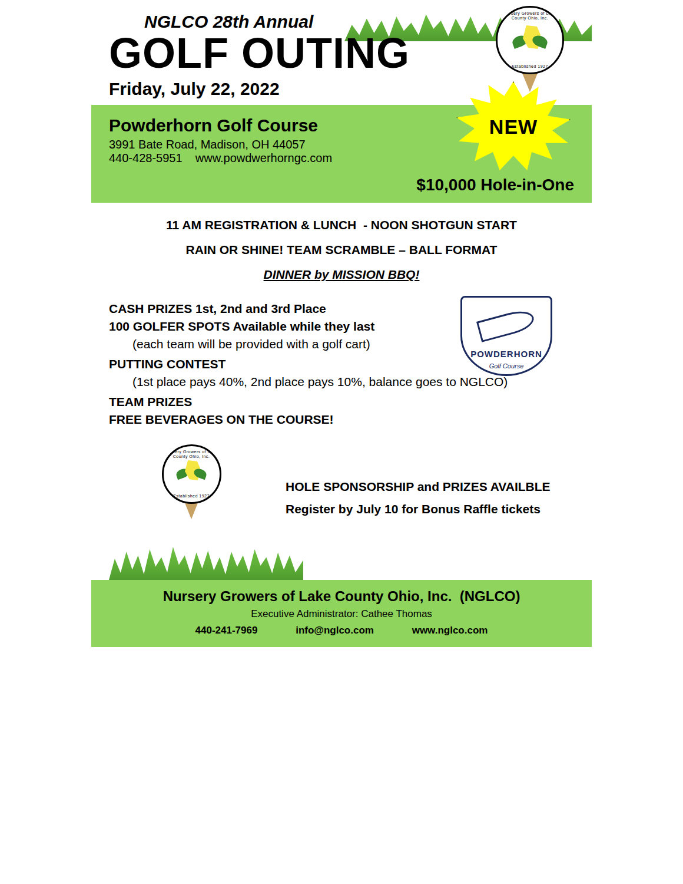Nursery Growers of Lake County Ohio, Inc.
★ Established 1927 ★
NGLCO 28th Annual
GOLF OUTING
Friday, July 22, 2022
NEW
Powderhorn Golf Course
3991 Bate Road, Madison, OH 44057
440-428-5951 www.powdwerhorngc.com
$10,000 Hole-in-One
11 AM REGISTRATION & LUNCH - NOON SHOTGUN START
RAIN OR SHINE! TEAM SCRAMBLE – BALL FORMAT
DINNER by MISSION BBQ!
POWDERHORN
Golf Course
CASH PRIZES 1st, 2nd and 3rd Place
100 GOLFER SPOTS Available while they last
(each team will be provided with a golf cart)
PUTTING CONTEST
(1st place pays 40%, 2nd place pays 10%, balance goes to NGLCO)
TEAM PRIZES
FREE BEVERAGES ON THE COURSE!
Nursery Growers of Lake County Ohio, Inc.
★ Established 1927 ★
HOLE SPONSORSHIP and PRIZES AVAILBLE
Register by July 10 for Bonus Raffle tickets
Nursery Growers of Lake County Ohio, Inc. (NGLCO)
Executive Administrator: Cathee Thomas
440-241-7969 info@nglco.com www.nglco.com